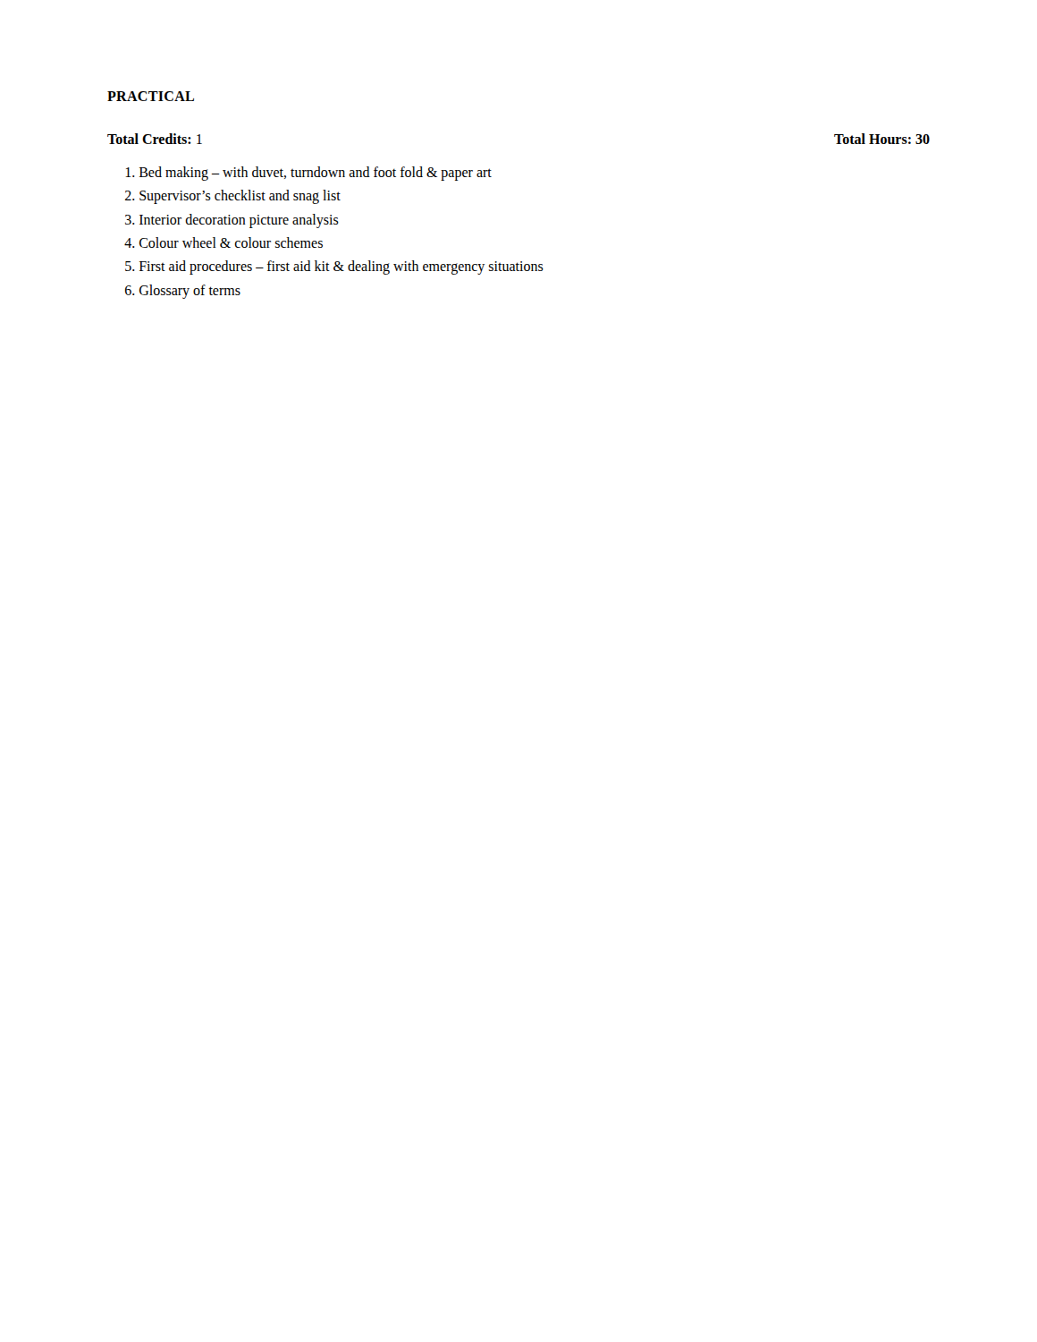PRACTICAL
Total Credits: 1 Total Hours: 30
Bed making – with duvet, turndown and foot fold & paper art
Supervisor’s checklist and snag list
Interior decoration picture analysis
Colour wheel & colour schemes
First aid procedures – first aid kit & dealing with emergency situations
Glossary of terms